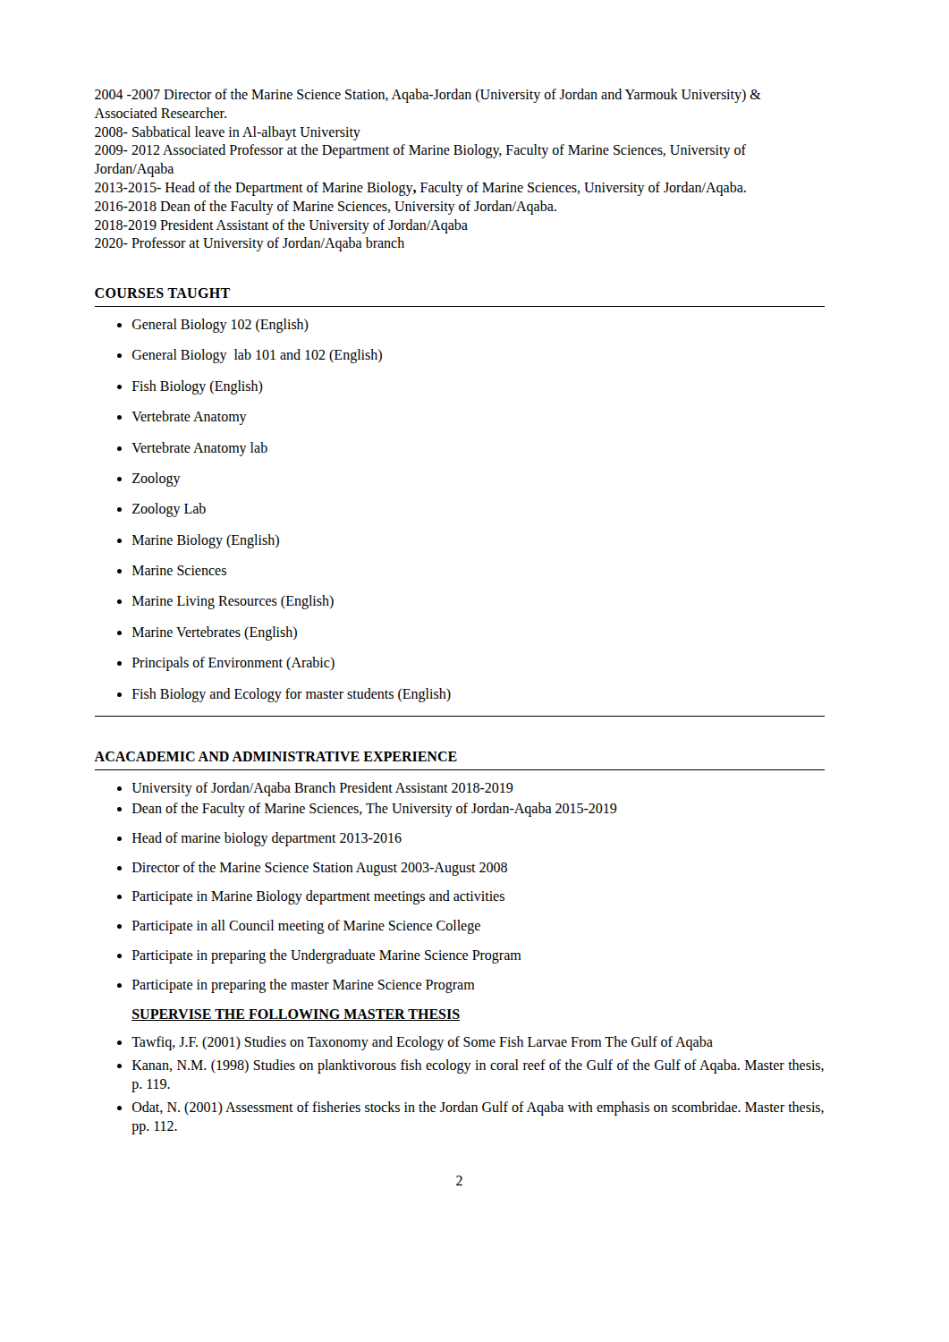2004 -2007 Director of the Marine Science Station, Aqaba-Jordan (University of Jordan and Yarmouk University) & Associated Researcher.
2008- Sabbatical leave in Al-albayt University
2009- 2012 Associated Professor at the Department of Marine Biology, Faculty of Marine Sciences, University of Jordan/Aqaba
2013-2015- Head of the Department of Marine Biology, Faculty of Marine Sciences, University of Jordan/Aqaba.
2016-2018 Dean of the Faculty of Marine Sciences, University of Jordan/Aqaba.
2018-2019 President Assistant of the University of Jordan/Aqaba
2020- Professor at University of Jordan/Aqaba branch
COURSES TAUGHT
General Biology 102 (English)
General Biology lab 101 and 102 (English)
Fish Biology (English)
Vertebrate Anatomy
Vertebrate Anatomy lab
Zoology
Zoology Lab
Marine Biology (English)
Marine Sciences
Marine Living Resources (English)
Marine Vertebrates (English)
Principals of Environment (Arabic)
Fish Biology and Ecology for master students (English)
ACACADEMIC AND ADMINISTRATIVE EXPERIENCE
University of Jordan/Aqaba Branch President Assistant 2018-2019
Dean of the Faculty of Marine Sciences, The University of Jordan-Aqaba 2015-2019
Head of marine biology department 2013-2016
Director of the Marine Science Station August 2003-August 2008
Participate in Marine Biology department meetings and activities
Participate in all Council meeting of Marine Science College
Participate in preparing the Undergraduate Marine Science Program
Participate in preparing the master Marine Science Program
SUPERVISE THE FOLLOWING MASTER THESIS
Tawfiq, J.F. (2001) Studies on Taxonomy and Ecology of Some Fish Larvae From The Gulf of Aqaba
Kanan, N.M. (1998) Studies on planktivorous fish ecology in coral reef of the Gulf of the Gulf of Aqaba. Master thesis, p. 119.
Odat, N. (2001) Assessment of fisheries stocks in the Jordan Gulf of Aqaba with emphasis on scombridae. Master thesis, pp. 112.
2